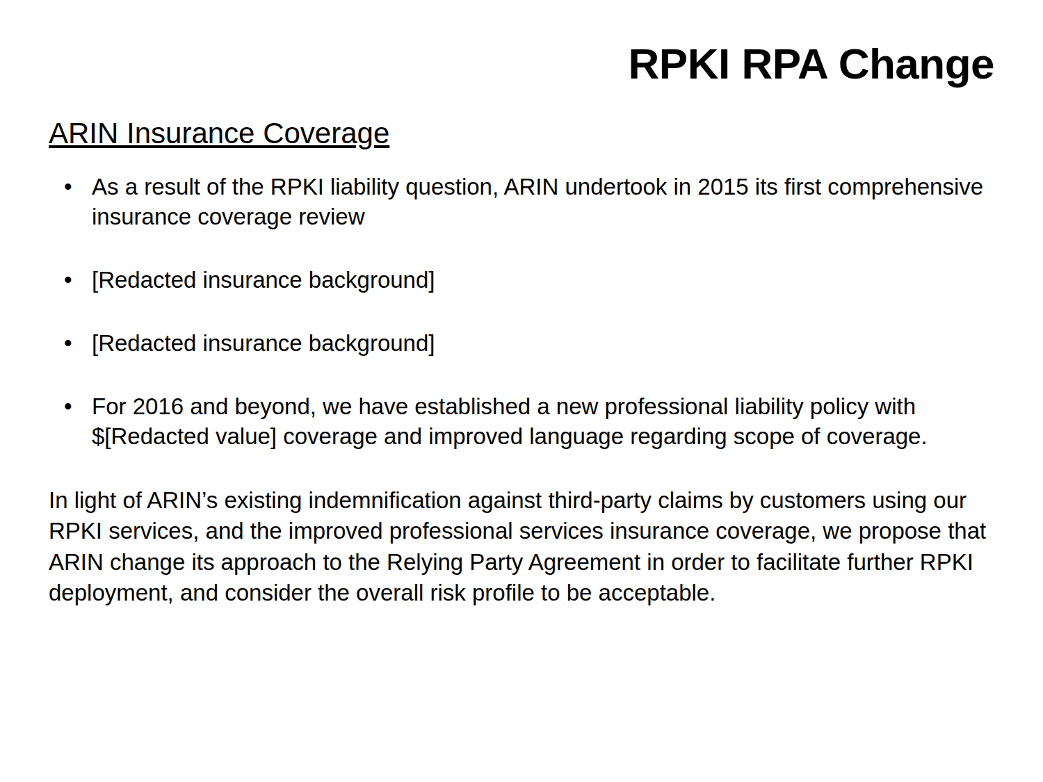RPKI RPA Change
ARIN Insurance Coverage
As a result of the RPKI liability question, ARIN undertook in 2015 its first comprehensive insurance coverage review
[Redacted insurance background]
[Redacted insurance background]
For 2016 and beyond, we have established a new professional liability policy with $[Redacted value] coverage and improved language regarding scope of coverage.
In light of ARIN’s existing indemnification against third-party claims by customers using our RPKI services, and the improved professional services insurance coverage, we propose that ARIN change its approach to the Relying Party Agreement in order to facilitate further RPKI deployment, and consider the overall risk profile to be acceptable.